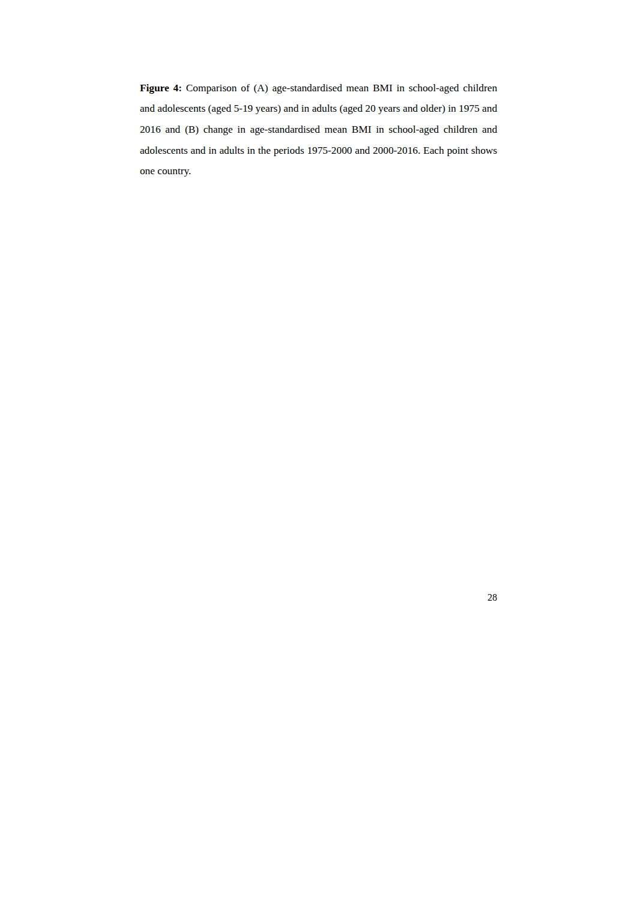Figure 4: Comparison of (A) age-standardised mean BMI in school-aged children and adolescents (aged 5-19 years) and in adults (aged 20 years and older) in 1975 and 2016 and (B) change in age-standardised mean BMI in school-aged children and adolescents and in adults in the periods 1975-2000 and 2000-2016. Each point shows one country.
28